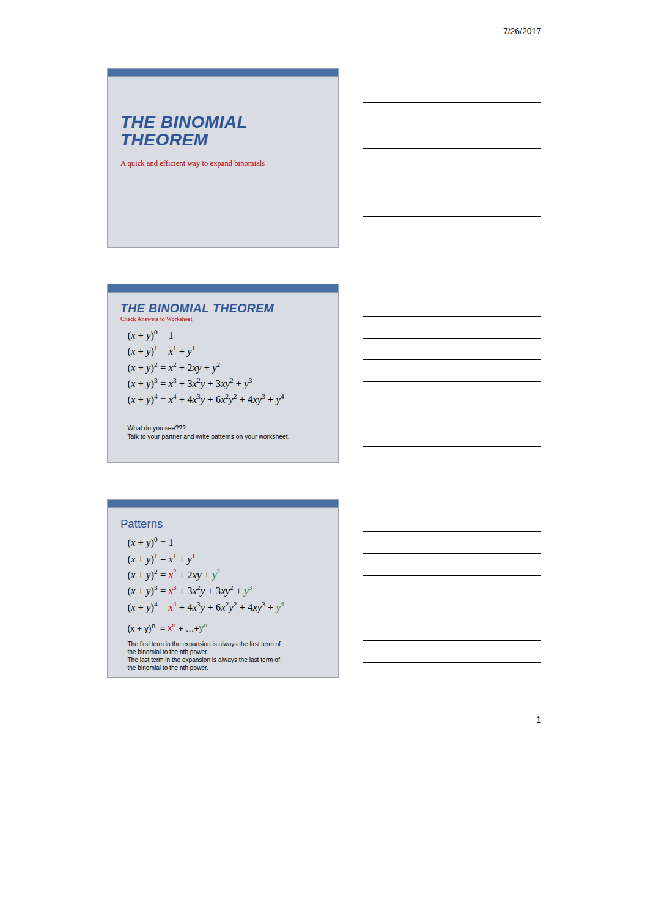7/26/2017
THE BINOMIAL
THEOREM
A quick and efficient way to expand binomials
THE BINOMIAL THEOREM
Check Answers to Worksheet
(x + y)0 = 1
(x + y)1 = x1 + y1
(x + y)2 = x2 + 2xy + y2
(x + y)3 = x3 + 3x2y + 3xy2 + y3
(x + y)4 = x4 + 4x3y + 6x2y2 + 4xy3 + y4
What do you see???
Talk to your partner and write patterns on your worksheet.
Patterns
(x + y)0 = 1
(x + y)1 = x1 + y1
(x + y)2 = x 2 + 2xy + y 2
(x + y)3 = x 3 + 3x2y + 3xy2 + y 3
(x + y)4 = x 4 + 4x3y + 6x2y2 + 4xy3 + y 4
(x + y)n = xn + …+yn
The first term in the expansion is always the first term of
the binomial to the nth power.
The last term in the expansion is always the last term of
the binomial to the nth power.
1